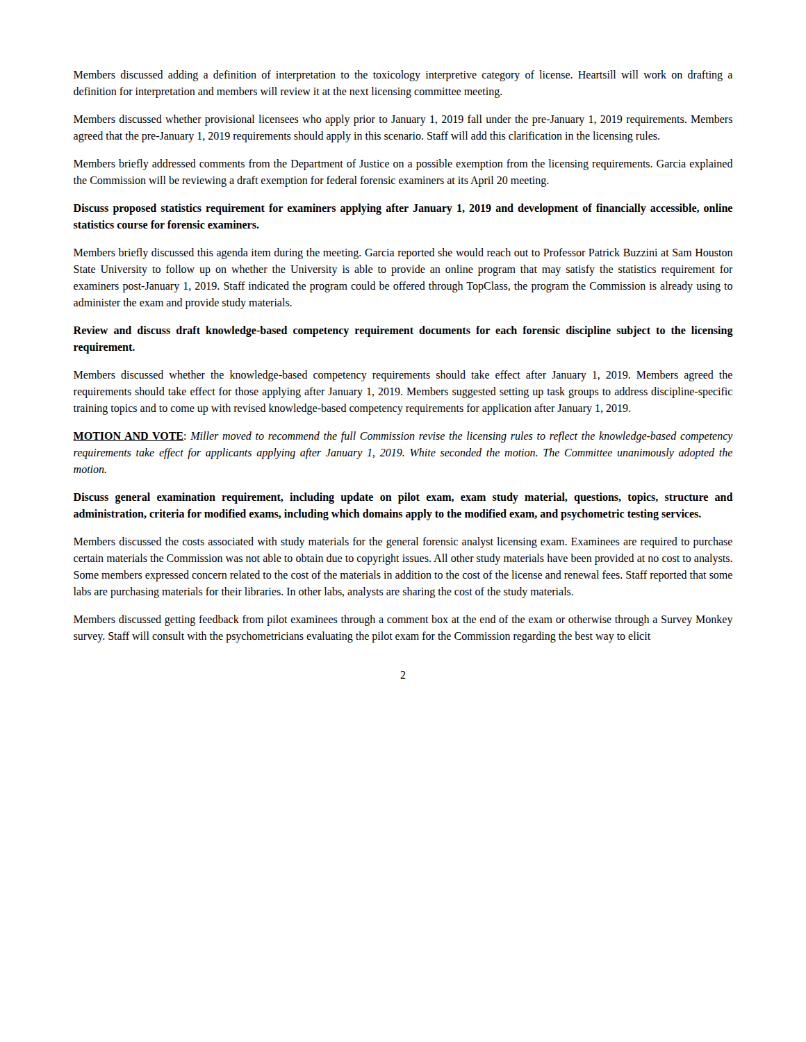Members discussed adding a definition of interpretation to the toxicology interpretive category of license. Heartsill will work on drafting a definition for interpretation and members will review it at the next licensing committee meeting.
Members discussed whether provisional licensees who apply prior to January 1, 2019 fall under the pre-January 1, 2019 requirements. Members agreed that the pre-January 1, 2019 requirements should apply in this scenario. Staff will add this clarification in the licensing rules.
Members briefly addressed comments from the Department of Justice on a possible exemption from the licensing requirements. Garcia explained the Commission will be reviewing a draft exemption for federal forensic examiners at its April 20 meeting.
Discuss proposed statistics requirement for examiners applying after January 1, 2019 and development of financially accessible, online statistics course for forensic examiners.
Members briefly discussed this agenda item during the meeting. Garcia reported she would reach out to Professor Patrick Buzzini at Sam Houston State University to follow up on whether the University is able to provide an online program that may satisfy the statistics requirement for examiners post-January 1, 2019. Staff indicated the program could be offered through TopClass, the program the Commission is already using to administer the exam and provide study materials.
Review and discuss draft knowledge-based competency requirement documents for each forensic discipline subject to the licensing requirement.
Members discussed whether the knowledge-based competency requirements should take effect after January 1, 2019. Members agreed the requirements should take effect for those applying after January 1, 2019. Members suggested setting up task groups to address discipline-specific training topics and to come up with revised knowledge-based competency requirements for application after January 1, 2019.
MOTION AND VOTE: Miller moved to recommend the full Commission revise the licensing rules to reflect the knowledge-based competency requirements take effect for applicants applying after January 1, 2019. White seconded the motion. The Committee unanimously adopted the motion.
Discuss general examination requirement, including update on pilot exam, exam study material, questions, topics, structure and administration, criteria for modified exams, including which domains apply to the modified exam, and psychometric testing services.
Members discussed the costs associated with study materials for the general forensic analyst licensing exam. Examinees are required to purchase certain materials the Commission was not able to obtain due to copyright issues. All other study materials have been provided at no cost to analysts. Some members expressed concern related to the cost of the materials in addition to the cost of the license and renewal fees. Staff reported that some labs are purchasing materials for their libraries. In other labs, analysts are sharing the cost of the study materials.
Members discussed getting feedback from pilot examinees through a comment box at the end of the exam or otherwise through a Survey Monkey survey. Staff will consult with the psychometricians evaluating the pilot exam for the Commission regarding the best way to elicit
2